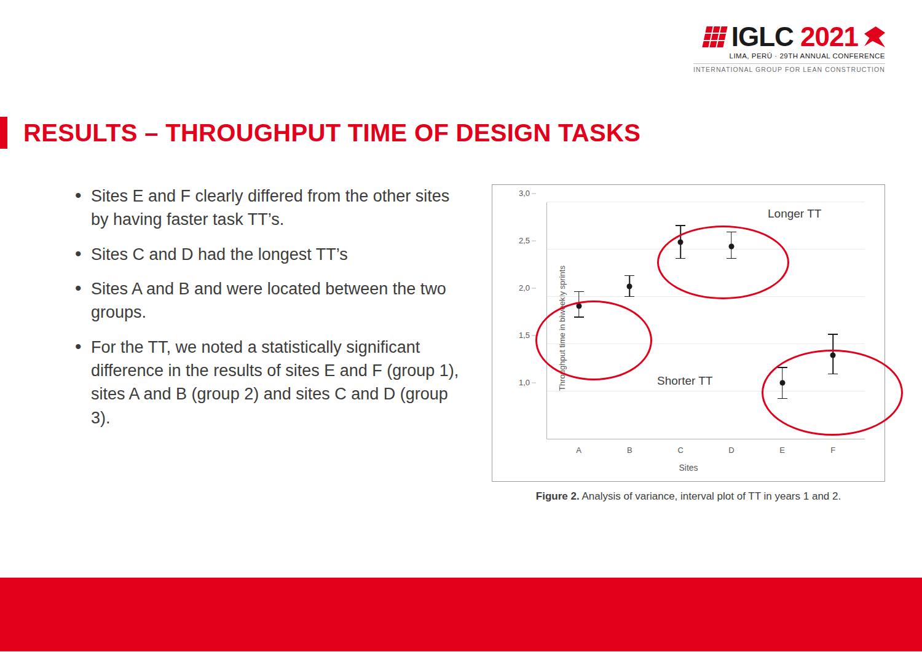IGLC 2021
LIMA, PERÚ · 29TH ANNUAL CONFERENCE
INTERNATIONAL GROUP FOR LEAN CONSTRUCTION
RESULTS – THROUGHPUT TIME OF DESIGN TASKS
Sites E and F clearly differed from the other sites by having faster task TT’s.
Sites C and D had the longest TT’s
Sites A and B and were located between the two groups.
For the TT, we noted a statistically significant difference in the results of sites E and F (group 1), sites A and B (group 2) and sites C and D (group 3).
Throughput time in biweekly sprints
3,0
2,5
2,0
1,5
1,0
A
B
C
D
E
F
Longer TT
Shorter TT
Sites
Figure 2. Analysis of variance, interval plot of TT in years 1 and 2.